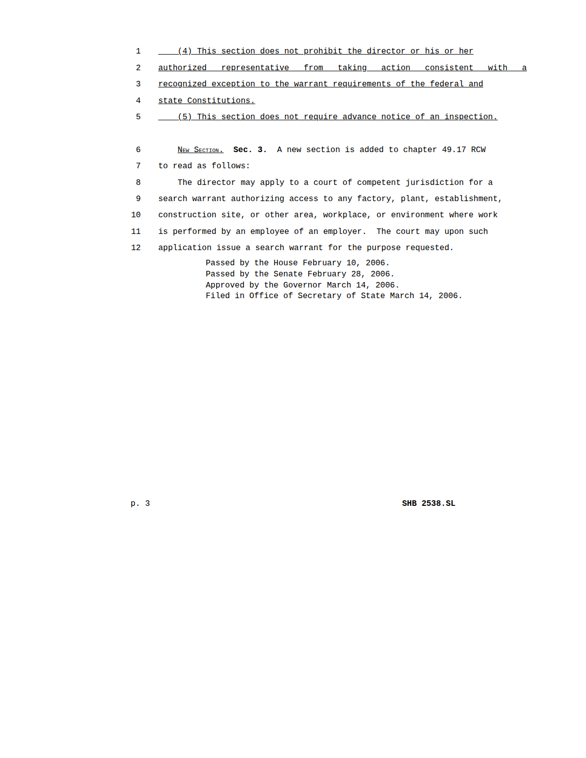| 1 | (4) This section does not prohibit the director or his or her |
| 2 | authorized representative from taking action consistent with a |
| 3 | recognized exception to the warrant requirements of the federal and |
| 4 | state Constitutions. |
| 5 | (5) This section does not require advance notice of an inspection. |
| 6 | New Section. Sec. 3. A new section is added to chapter 49.17 RCW |
| 7 | to read as follows: |
| 8 | The director may apply to a court of competent jurisdiction for a |
| 9 | search warrant authorizing access to any factory, plant, establishment, |
| 10 | construction site, or other area, workplace, or environment where work |
| 11 | is performed by an employee of an employer. The court may upon such |
| 12 | application issue a search warrant for the purpose requested. |
Passed by the House February 10, 2006. Passed by the Senate February 28, 2006. Approved by the Governor March 14, 2006. Filed in Office of Secretary of State March 14, 2006.
p. 3 SHB 2538.SL